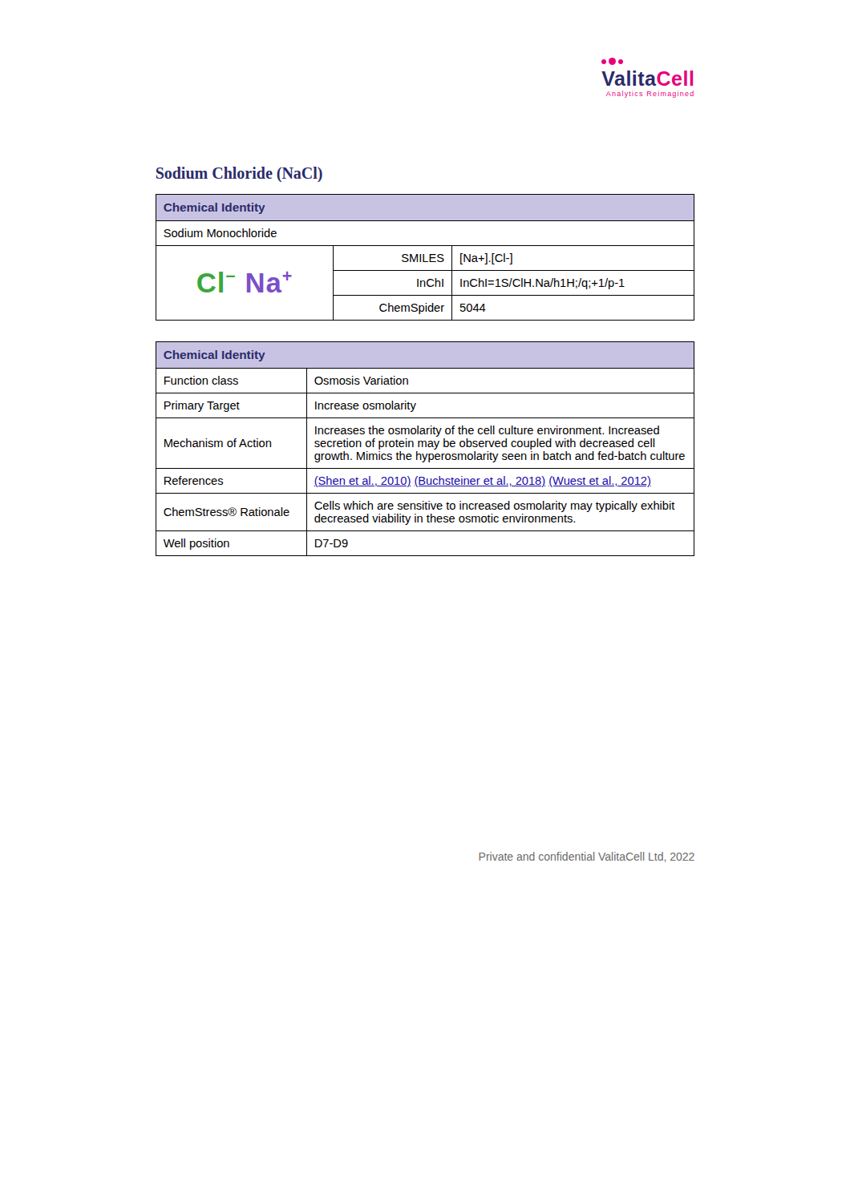ValitaCell
Analytics Reimagined
Sodium Chloride (NaCl)
| Chemical Identity |
| --- |
| Sodium Monochloride |
| Cl − Na + | SMILES | [Na+].[Cl-] |
| InChI | InChI=1S/ClH.Na/h1H;/q;+1/p-1 |
| ChemSpider | 5044 |
| Chemical Identity |
| --- |
| Function class | Osmosis Variation |
| Primary Target | Increase osmolarity |
| Mechanism of Action | Increases the osmolarity of the cell culture environment. Increased secretion of protein may be observed coupled with decreased cell growth. Mimics the hyperosmolarity seen in batch and fed-batch culture |
| References | (Shen et al., 2010) (Buchsteiner et al., 2018) (Wuest et al., 2012) |
| ChemStress® Rationale | Cells which are sensitive to increased osmolarity may typically exhibit decreased viability in these osmotic environments. |
| Well position | D7-D9 |
Private and confidential ValitaCell Ltd, 2022